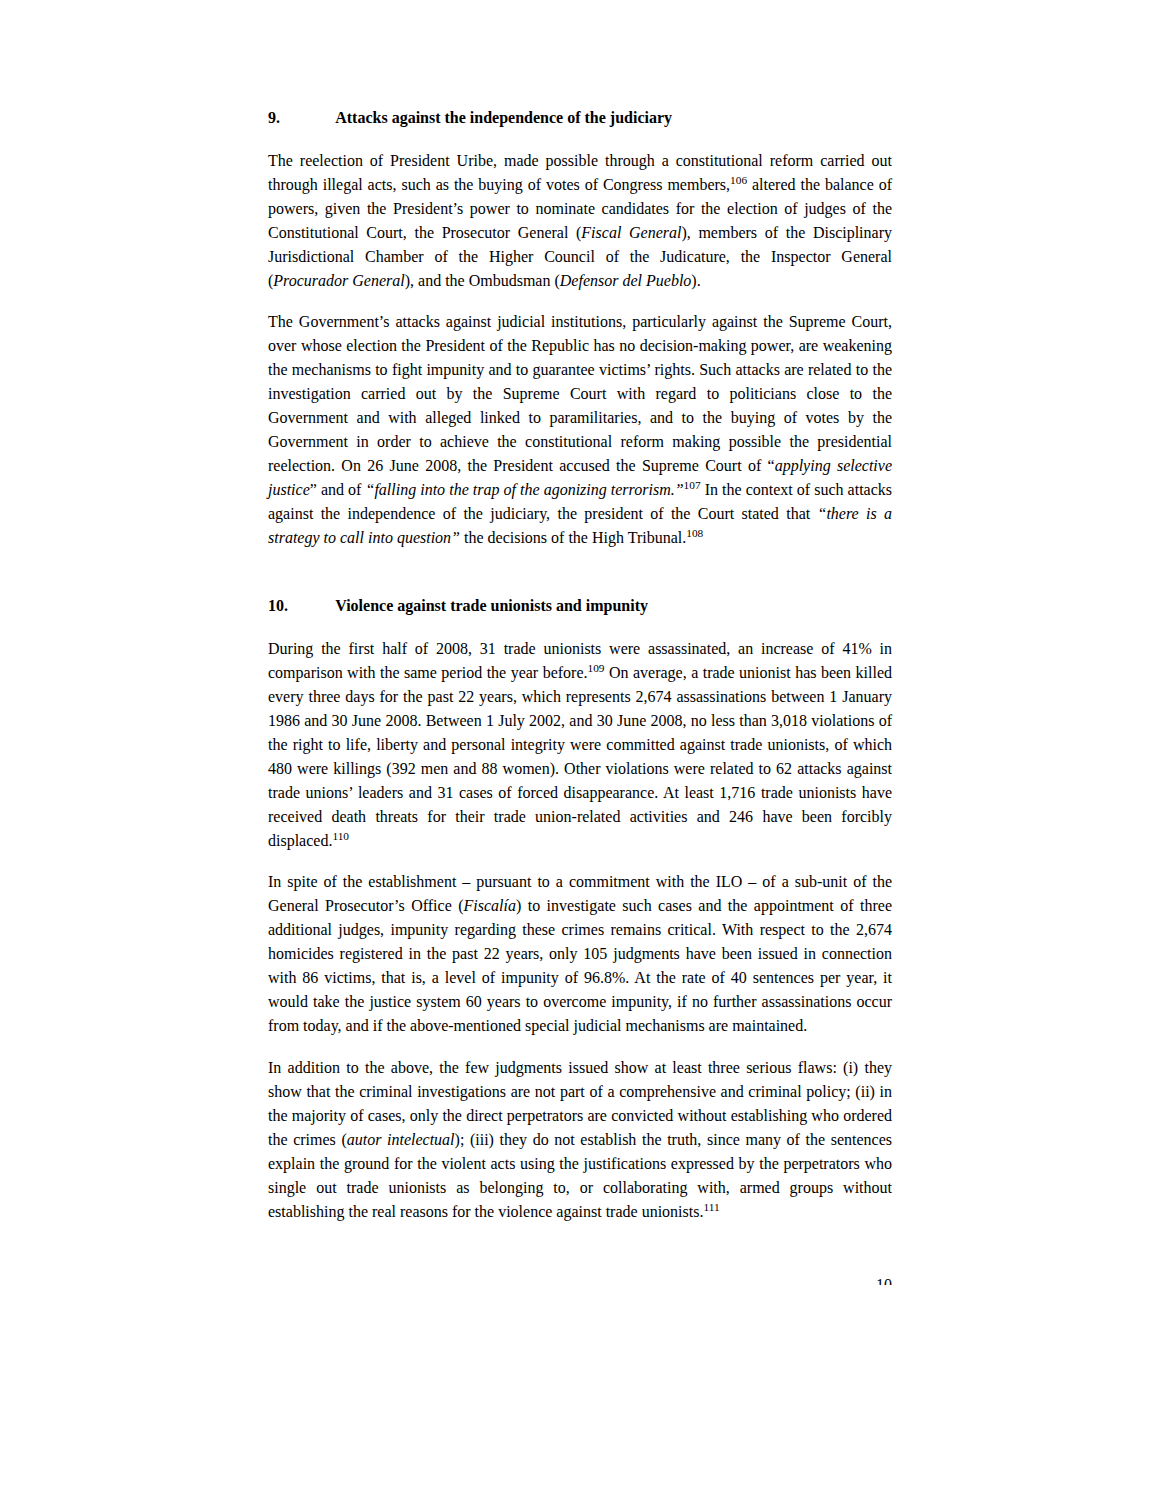9. Attacks against the independence of the judiciary
The reelection of President Uribe, made possible through a constitutional reform carried out through illegal acts, such as the buying of votes of Congress members,106 altered the balance of powers, given the President’s power to nominate candidates for the election of judges of the Constitutional Court, the Prosecutor General (Fiscal General), members of the Disciplinary Jurisdictional Chamber of the Higher Council of the Judicature, the Inspector General (Procurador General), and the Ombudsman (Defensor del Pueblo).
The Government’s attacks against judicial institutions, particularly against the Supreme Court, over whose election the President of the Republic has no decision-making power, are weakening the mechanisms to fight impunity and to guarantee victims’ rights. Such attacks are related to the investigation carried out by the Supreme Court with regard to politicians close to the Government and with alleged linked to paramilitaries, and to the buying of votes by the Government in order to achieve the constitutional reform making possible the presidential reelection. On 26 June 2008, the President accused the Supreme Court of “applying selective justice” and of “falling into the trap of the agonizing terrorism.”107 In the context of such attacks against the independence of the judiciary, the president of the Court stated that “there is a strategy to call into question” the decisions of the High Tribunal.108
10. Violence against trade unionists and impunity
During the first half of 2008, 31 trade unionists were assassinated, an increase of 41% in comparison with the same period the year before.109 On average, a trade unionist has been killed every three days for the past 22 years, which represents 2,674 assassinations between 1 January 1986 and 30 June 2008. Between 1 July 2002, and 30 June 2008, no less than 3,018 violations of the right to life, liberty and personal integrity were committed against trade unionists, of which 480 were killings (392 men and 88 women). Other violations were related to 62 attacks against trade unions’ leaders and 31 cases of forced disappearance. At least 1,716 trade unionists have received death threats for their trade union-related activities and 246 have been forcibly displaced.110
In spite of the establishment – pursuant to a commitment with the ILO – of a sub-unit of the General Prosecutor’s Office (Fiscalía) to investigate such cases and the appointment of three additional judges, impunity regarding these crimes remains critical. With respect to the 2,674 homicides registered in the past 22 years, only 105 judgments have been issued in connection with 86 victims, that is, a level of impunity of 96.8%. At the rate of 40 sentences per year, it would take the justice system 60 years to overcome impunity, if no further assassinations occur from today, and if the above-mentioned special judicial mechanisms are maintained.
In addition to the above, the few judgments issued show at least three serious flaws: (i) they show that the criminal investigations are not part of a comprehensive and criminal policy; (ii) in the majority of cases, only the direct perpetrators are convicted without establishing who ordered the crimes (autor intelectual); (iii) they do not establish the truth, since many of the sentences explain the ground for the violent acts using the justifications expressed by the perpetrators who single out trade unionists as belonging to, or collaborating with, armed groups without establishing the real reasons for the violence against trade unionists.111
10